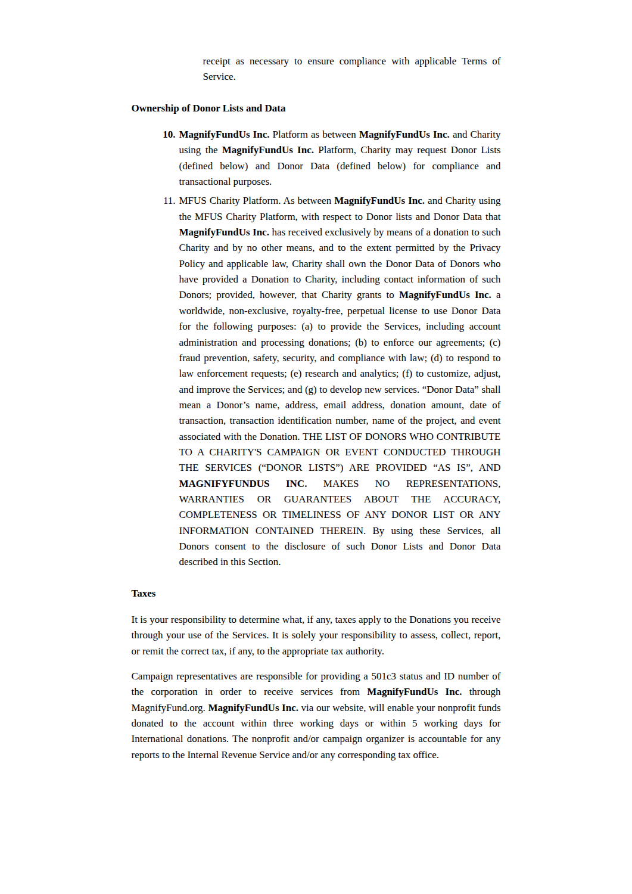receipt as necessary to ensure compliance with applicable Terms of Service.
Ownership of Donor Lists and Data
10. MagnifyFundUs Inc. Platform as between MagnifyFundUs Inc. and Charity using the MagnifyFundUs Inc. Platform, Charity may request Donor Lists (defined below) and Donor Data (defined below) for compliance and transactional purposes.
11. MFUS Charity Platform. As between MagnifyFundUs Inc. and Charity using the MFUS Charity Platform, with respect to Donor lists and Donor Data that MagnifyFundUs Inc. has received exclusively by means of a donation to such Charity and by no other means, and to the extent permitted by the Privacy Policy and applicable law, Charity shall own the Donor Data of Donors who have provided a Donation to Charity, including contact information of such Donors; provided, however, that Charity grants to MagnifyFundUs Inc. a worldwide, non-exclusive, royalty-free, perpetual license to use Donor Data for the following purposes: (a) to provide the Services, including account administration and processing donations; (b) to enforce our agreements; (c) fraud prevention, safety, security, and compliance with law; (d) to respond to law enforcement requests; (e) research and analytics; (f) to customize, adjust, and improve the Services; and (g) to develop new services. “Donor Data” shall mean a Donor’s name, address, email address, donation amount, date of transaction, transaction identification number, name of the project, and event associated with the Donation. THE LIST OF DONORS WHO CONTRIBUTE TO A CHARITY'S CAMPAIGN OR EVENT CONDUCTED THROUGH THE SERVICES (“DONOR LISTS”) ARE PROVIDED “AS IS”, AND MAGNIFYFUNDUS INC. MAKES NO REPRESENTATIONS, WARRANTIES OR GUARANTEES ABOUT THE ACCURACY, COMPLETENESS OR TIMELINESS OF ANY DONOR LIST OR ANY INFORMATION CONTAINED THEREIN. By using these Services, all Donors consent to the disclosure of such Donor Lists and Donor Data described in this Section.
Taxes
It is your responsibility to determine what, if any, taxes apply to the Donations you receive through your use of the Services. It is solely your responsibility to assess, collect, report, or remit the correct tax, if any, to the appropriate tax authority.
Campaign representatives are responsible for providing a 501c3 status and ID number of the corporation in order to receive services from MagnifyFundUs Inc. through MagnifyFund.org. MagnifyFundUs Inc. via our website, will enable your nonprofit funds donated to the account within three working days or within 5 working days for International donations. The nonprofit and/or campaign organizer is accountable for any reports to the Internal Revenue Service and/or any corresponding tax office.